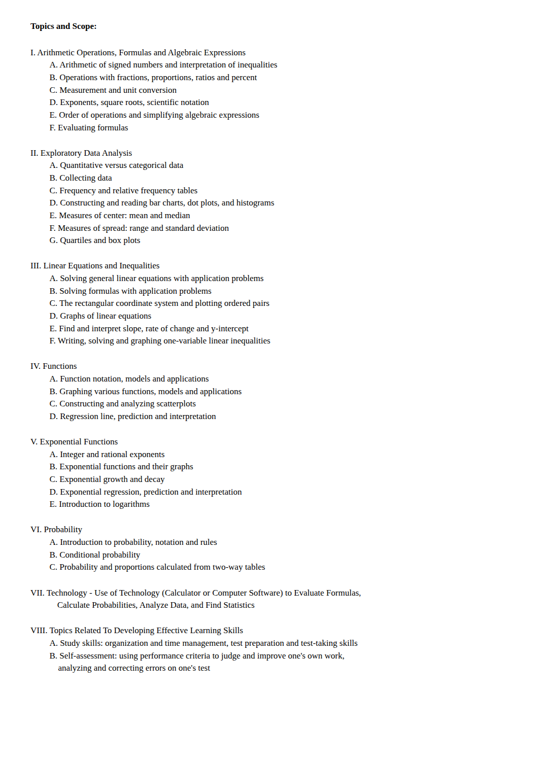Topics and Scope:
I. Arithmetic Operations, Formulas and Algebraic Expressions
A. Arithmetic of signed numbers and interpretation of inequalities
B. Operations with fractions, proportions, ratios and percent
C. Measurement and unit conversion
D. Exponents, square roots, scientific notation
E. Order of operations and simplifying algebraic expressions
F. Evaluating formulas
II. Exploratory Data Analysis
A. Quantitative versus categorical data
B. Collecting data
C. Frequency and relative frequency tables
D. Constructing and reading bar charts, dot plots, and histograms
E. Measures of center: mean and median
F. Measures of spread: range and standard deviation
G. Quartiles and box plots
III. Linear Equations and Inequalities
A. Solving general linear equations with application problems
B. Solving formulas with application problems
C. The rectangular coordinate system and plotting ordered pairs
D. Graphs of linear equations
E. Find and interpret slope, rate of change and y-intercept
F. Writing, solving and graphing one-variable linear inequalities
IV. Functions
A. Function notation, models and applications
B. Graphing various functions, models and applications
C. Constructing and analyzing scatterplots
D. Regression line, prediction and interpretation
V. Exponential Functions
A. Integer and rational exponents
B. Exponential functions and their graphs
C. Exponential growth and decay
D. Exponential regression, prediction and interpretation
E. Introduction to logarithms
VI. Probability
A. Introduction to probability, notation and rules
B. Conditional probability
C. Probability and proportions calculated from two-way tables
VII. Technology - Use of Technology (Calculator or Computer Software) to Evaluate Formulas,Calculate Probabilities, Analyze Data, and Find Statistics
VIII. Topics Related To Developing Effective Learning Skills
A. Study skills: organization and time management, test preparation and test-taking skills
B. Self-assessment: using performance criteria to judge and improve one's own work,
analyzing and correcting errors on one's test